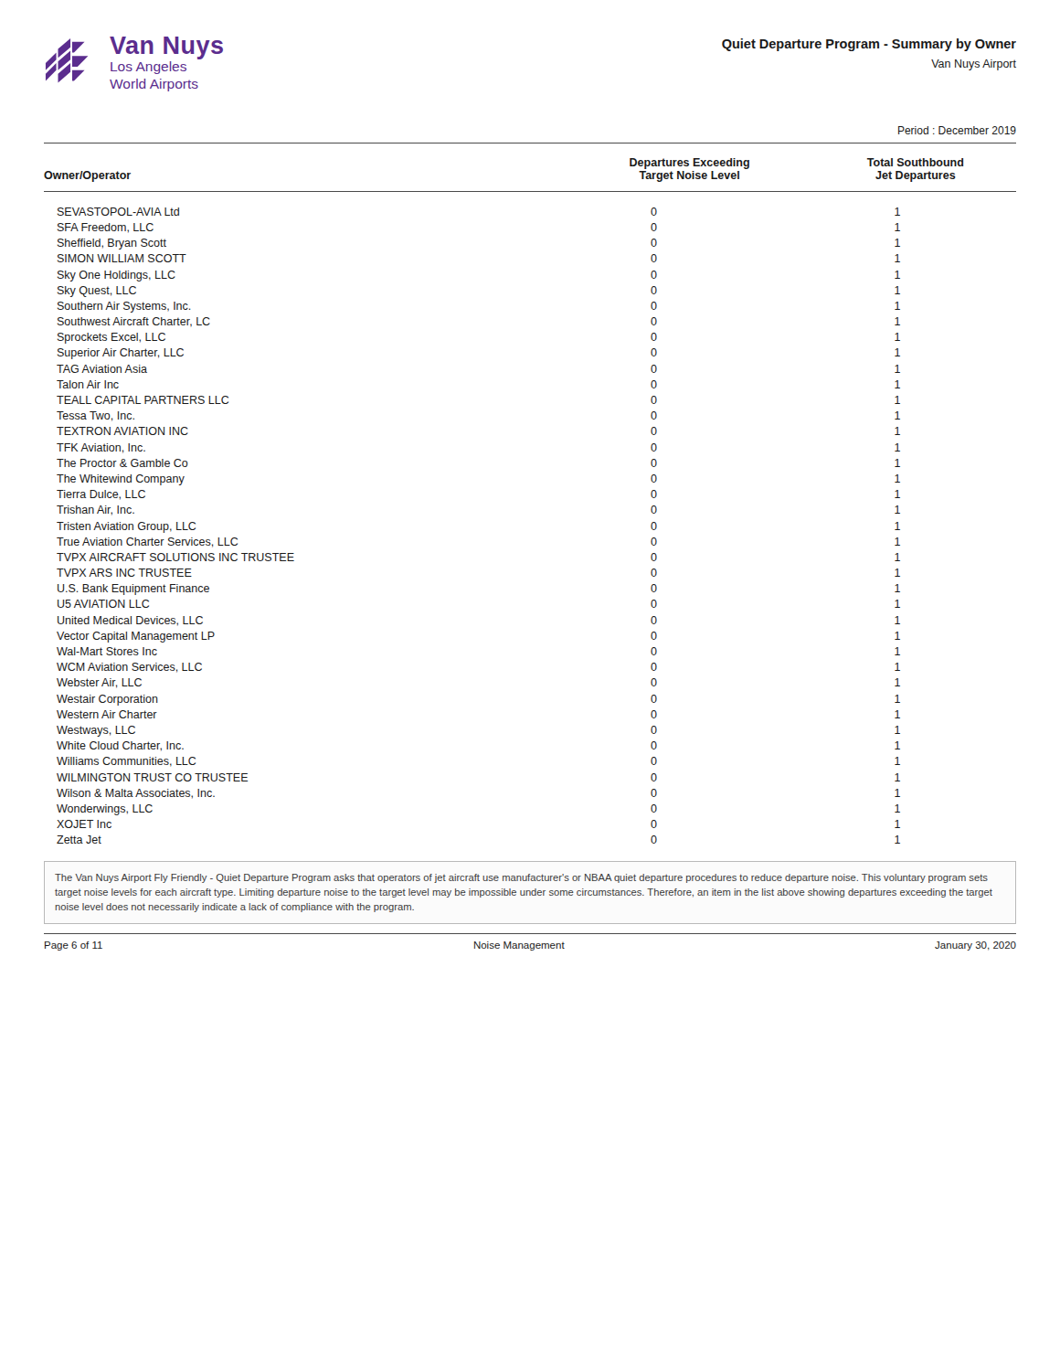Van Nuys
Los Angeles
World Airports
Quiet Departure Program - Summary by Owner
Van Nuys Airport
Period : December 2019
| Owner/Operator | Departures Exceeding Target Noise Level | Total Southbound Jet Departures |
| --- | --- | --- |
| SEVASTOPOL-AVIA Ltd | 0 | 1 |
| SFA Freedom, LLC | 0 | 1 |
| Sheffield, Bryan Scott | 0 | 1 |
| SIMON WILLIAM SCOTT | 0 | 1 |
| Sky One Holdings, LLC | 0 | 1 |
| Sky Quest, LLC | 0 | 1 |
| Southern Air Systems, Inc. | 0 | 1 |
| Southwest Aircraft Charter, LC | 0 | 1 |
| Sprockets Excel, LLC | 0 | 1 |
| Superior Air Charter, LLC | 0 | 1 |
| TAG Aviation Asia | 0 | 1 |
| Talon Air Inc | 0 | 1 |
| TEALL CAPITAL PARTNERS LLC | 0 | 1 |
| Tessa Two, Inc. | 0 | 1 |
| TEXTRON AVIATION INC | 0 | 1 |
| TFK Aviation, Inc. | 0 | 1 |
| The Proctor & Gamble Co | 0 | 1 |
| The Whitewind Company | 0 | 1 |
| Tierra Dulce, LLC | 0 | 1 |
| Trishan Air, Inc. | 0 | 1 |
| Tristen Aviation Group, LLC | 0 | 1 |
| True Aviation Charter Services, LLC | 0 | 1 |
| TVPX AIRCRAFT SOLUTIONS INC TRUSTEE | 0 | 1 |
| TVPX ARS INC TRUSTEE | 0 | 1 |
| U.S. Bank Equipment Finance | 0 | 1 |
| U5 AVIATION LLC | 0 | 1 |
| United Medical Devices, LLC | 0 | 1 |
| Vector Capital Management LP | 0 | 1 |
| Wal-Mart Stores Inc | 0 | 1 |
| WCM Aviation Services, LLC | 0 | 1 |
| Webster Air, LLC | 0 | 1 |
| Westair Corporation | 0 | 1 |
| Western Air Charter | 0 | 1 |
| Westways, LLC | 0 | 1 |
| White Cloud Charter, Inc. | 0 | 1 |
| Williams Communities, LLC | 0 | 1 |
| WILMINGTON TRUST CO TRUSTEE | 0 | 1 |
| Wilson & Malta Associates, Inc. | 0 | 1 |
| Wonderwings, LLC | 0 | 1 |
| XOJET Inc | 0 | 1 |
| Zetta Jet | 0 | 1 |
The Van Nuys Airport Fly Friendly - Quiet Departure Program asks that operators of jet aircraft use manufacturer's or NBAA quiet departure procedures to reduce departure noise. This voluntary program sets target noise levels for each aircraft type. Limiting departure noise to the target level may be impossible under some circumstances. Therefore, an item in the list above showing departures exceeding the target noise level does not necessarily indicate a lack of compliance with the program.
Page 6 of 11
Noise Management
January 30, 2020